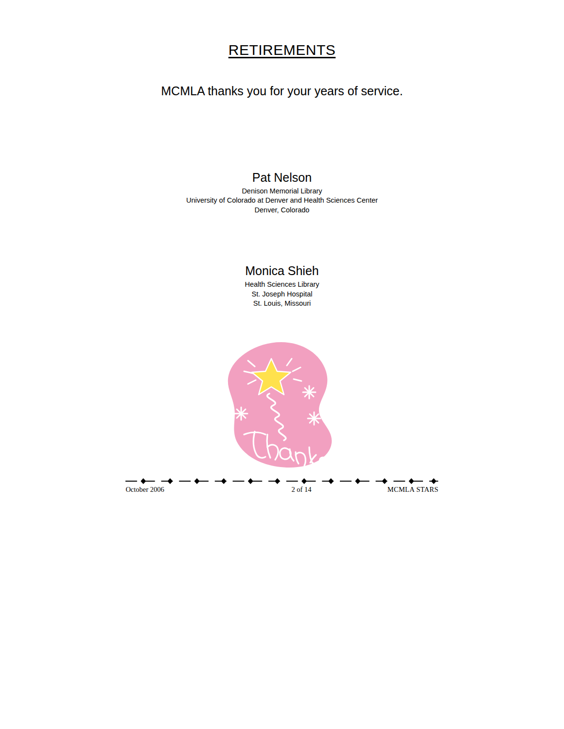RETIREMENTS
MCMLA thanks you for your years of service.
Pat Nelson
Denison Memorial Library
University of Colorado at Denver and Health Sciences Center
Denver, Colorado
Monica Shieh
Health Sciences Library
St. Joseph Hospital
St. Louis, Missouri
Thanks graphic
October 2006 2 of 14 MCMLA STARS